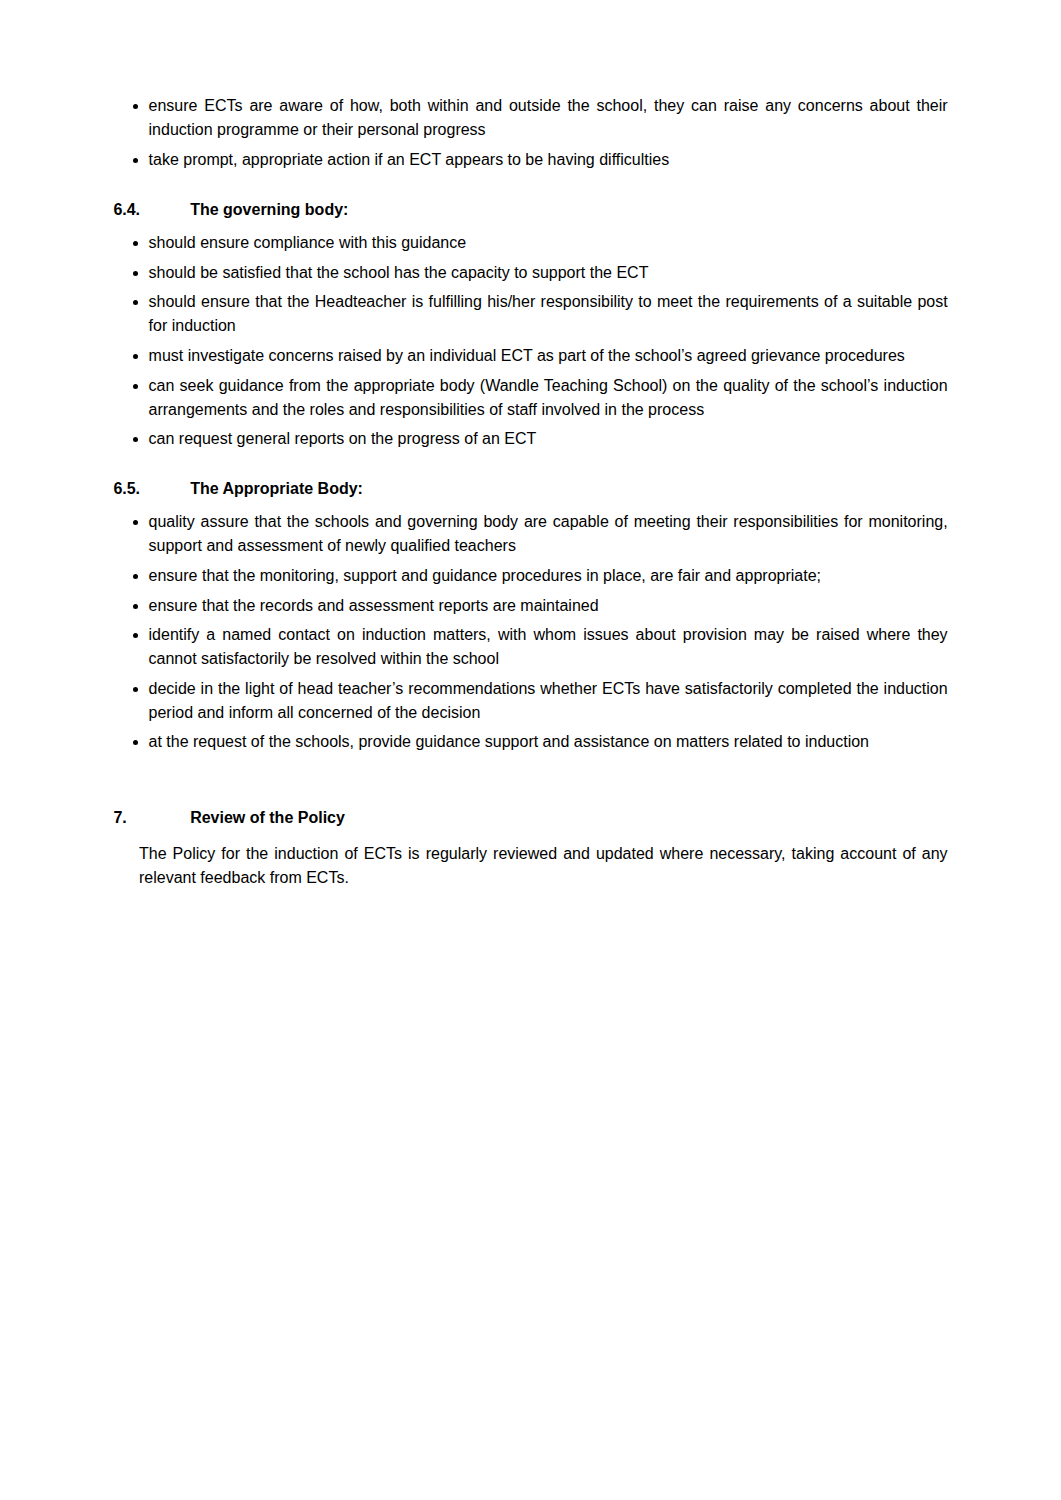ensure ECTs are aware of how, both within and outside the school, they can raise any concerns about their induction programme or their personal progress
take prompt, appropriate action if an ECT appears to be having difficulties
6.4. The governing body:
should ensure compliance with this guidance
should be satisfied that the school has the capacity to support the ECT
should ensure that the Headteacher is fulfilling his/her responsibility to meet the requirements of a suitable post for induction
must investigate concerns raised by an individual ECT as part of the school’s agreed grievance procedures
can seek guidance from the appropriate body (Wandle Teaching School) on the quality of the school’s induction arrangements and the roles and responsibilities of staff involved in the process
can request general reports on the progress of an ECT
6.5. The Appropriate Body:
quality assure that the schools and governing body are capable of meeting their responsibilities for monitoring, support and assessment of newly qualified teachers
ensure that the monitoring, support and guidance procedures in place, are fair and appropriate;
ensure that the records and assessment reports are maintained
identify a named contact on induction matters, with whom issues about provision may be raised where they cannot satisfactorily be resolved within the school
decide in the light of head teacher’s recommendations whether ECTs have satisfactorily completed the induction period and inform all concerned of the decision
at the request of the schools, provide guidance support and assistance on matters related to induction
7. Review of the Policy
The Policy for the induction of ECTs is regularly reviewed and updated where necessary, taking account of any relevant feedback from ECTs.